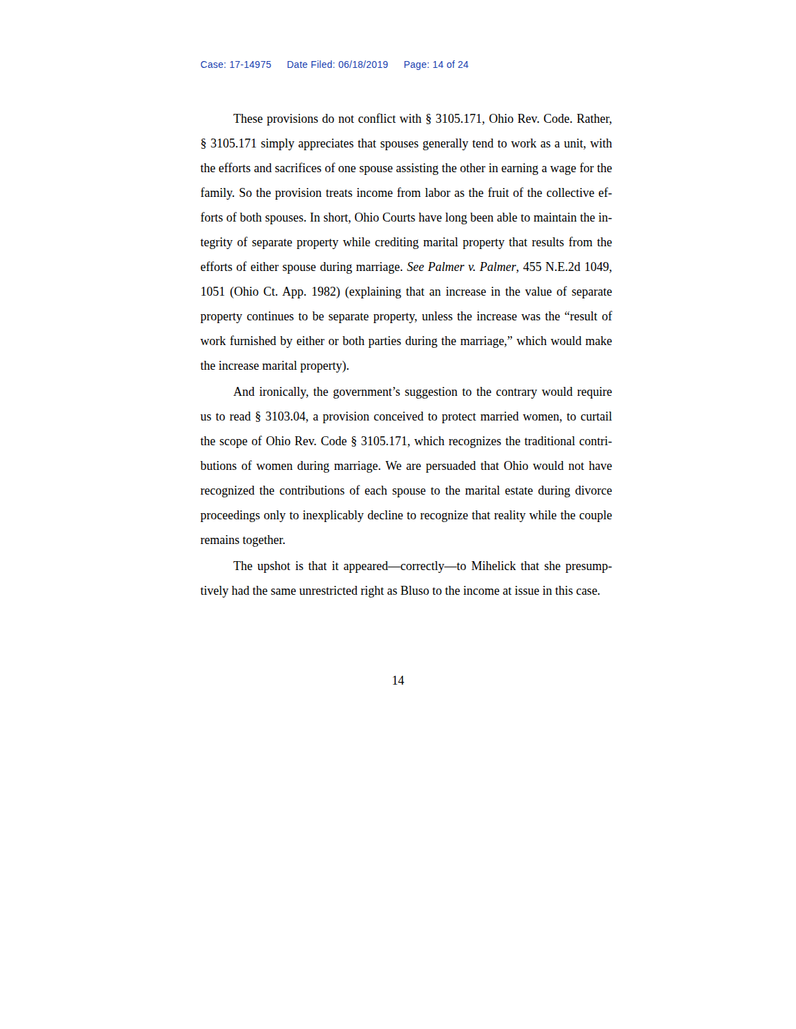Case: 17-14975 Date Filed: 06/18/2019 Page: 14 of 24
These provisions do not conflict with § 3105.171, Ohio Rev. Code. Rather, § 3105.171 simply appreciates that spouses generally tend to work as a unit, with the efforts and sacrifices of one spouse assisting the other in earning a wage for the family. So the provision treats income from labor as the fruit of the collective efforts of both spouses. In short, Ohio Courts have long been able to maintain the integrity of separate property while crediting marital property that results from the efforts of either spouse during marriage. See Palmer v. Palmer, 455 N.E.2d 1049, 1051 (Ohio Ct. App. 1982) (explaining that an increase in the value of separate property continues to be separate property, unless the increase was the “result of work furnished by either or both parties during the marriage,” which would make the increase marital property).
And ironically, the government’s suggestion to the contrary would require us to read § 3103.04, a provision conceived to protect married women, to curtail the scope of Ohio Rev. Code § 3105.171, which recognizes the traditional contributions of women during marriage. We are persuaded that Ohio would not have recognized the contributions of each spouse to the marital estate during divorce proceedings only to inexplicably decline to recognize that reality while the couple remains together.
The upshot is that it appeared—correctly—to Mihelick that she presumptively had the same unrestricted right as Bluso to the income at issue in this case.
14